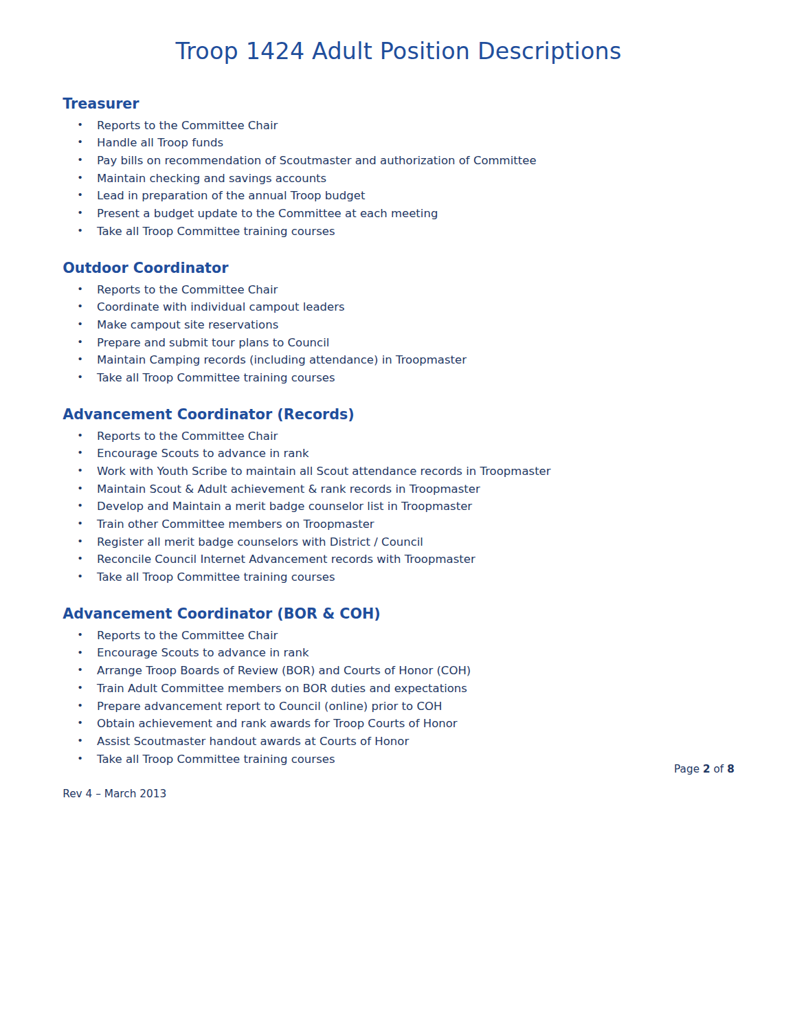Troop 1424 Adult Position Descriptions
Treasurer
Reports to the Committee Chair
Handle all Troop funds
Pay bills on recommendation of Scoutmaster and authorization of Committee
Maintain checking and savings accounts
Lead in preparation of the annual Troop budget
Present a budget update to the Committee at each meeting
Take all Troop Committee training courses
Outdoor Coordinator
Reports to the Committee Chair
Coordinate with individual campout leaders
Make campout site reservations
Prepare and submit tour plans to Council
Maintain Camping records (including attendance) in Troopmaster
Take all Troop Committee training courses
Advancement Coordinator (Records)
Reports to the Committee Chair
Encourage Scouts to advance in rank
Work with Youth Scribe to maintain all Scout attendance records in Troopmaster
Maintain Scout & Adult achievement & rank records in Troopmaster
Develop and Maintain a merit badge counselor list in Troopmaster
Train other Committee members on Troopmaster
Register all merit badge counselors with District / Council
Reconcile Council Internet Advancement records with Troopmaster
Take all Troop Committee training courses
Advancement Coordinator (BOR & COH)
Reports to the Committee Chair
Encourage Scouts to advance in rank
Arrange Troop Boards of Review (BOR) and Courts of Honor (COH)
Train Adult Committee members on BOR duties and expectations
Prepare advancement report to Council (online) prior to COH
Obtain achievement and rank awards for Troop Courts of Honor
Assist Scoutmaster handout awards at Courts of Honor
Take all Troop Committee training courses
Page 2 of 8
Rev 4 – March 2013